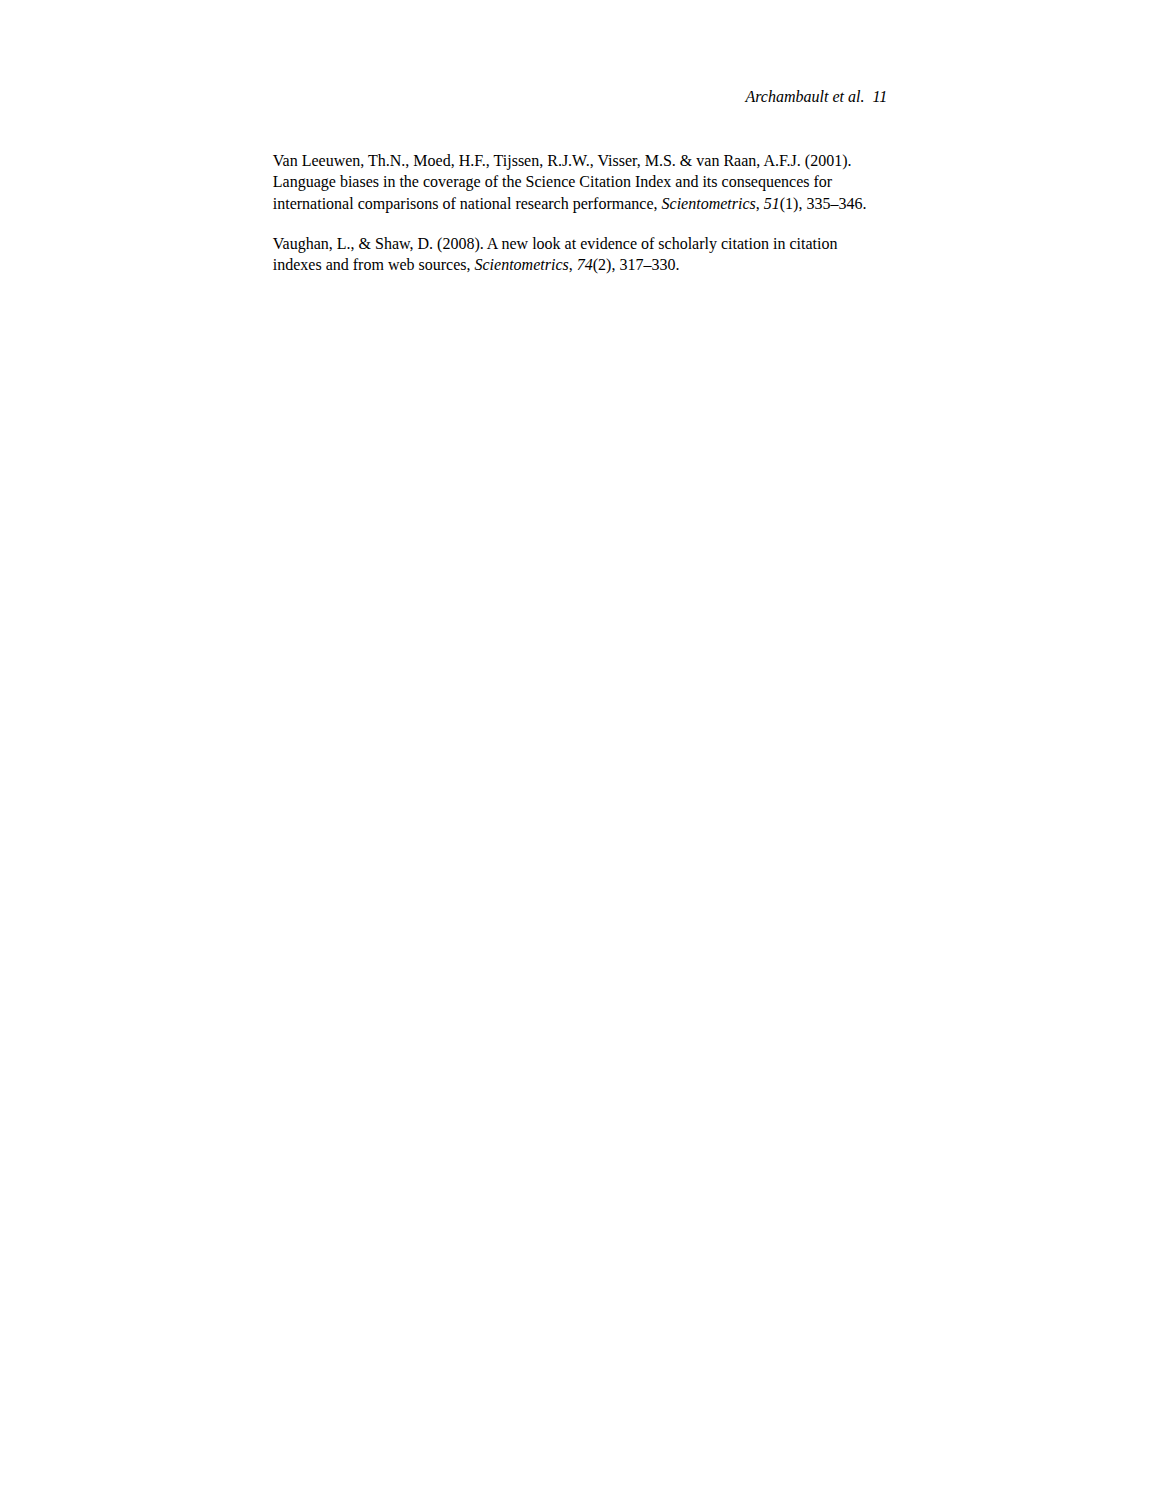Archambault et al. 11
Van Leeuwen, Th.N., Moed, H.F., Tijssen, R.J.W., Visser, M.S. & van Raan, A.F.J. (2001). Language biases in the coverage of the Science Citation Index and its consequences for international comparisons of national research performance, Scientometrics, 51(1), 335–346.
Vaughan, L., & Shaw, D. (2008). A new look at evidence of scholarly citation in citation indexes and from web sources, Scientometrics, 74(2), 317–330.